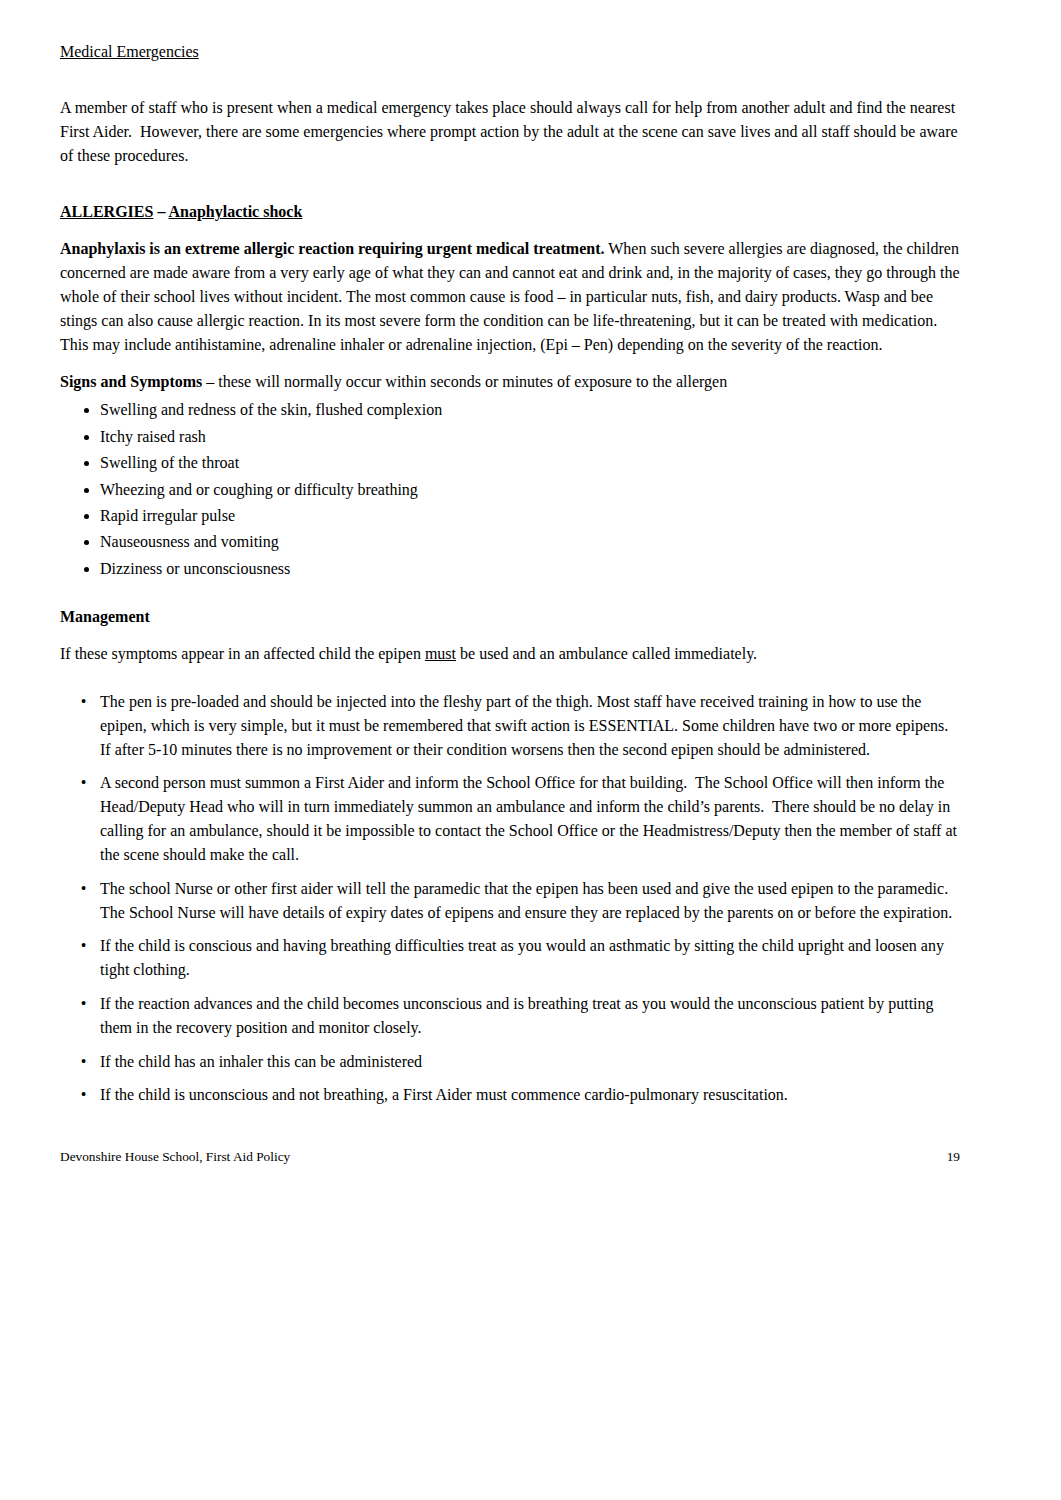Medical Emergencies
A member of staff who is present when a medical emergency takes place should always call for help from another adult and find the nearest First Aider. However, there are some emergencies where prompt action by the adult at the scene can save lives and all staff should be aware of these procedures.
ALLERGIES – Anaphylactic shock
Anaphylaxis is an extreme allergic reaction requiring urgent medical treatment. When such severe allergies are diagnosed, the children concerned are made aware from a very early age of what they can and cannot eat and drink and, in the majority of cases, they go through the whole of their school lives without incident. The most common cause is food – in particular nuts, fish, and dairy products. Wasp and bee stings can also cause allergic reaction. In its most severe form the condition can be life-threatening, but it can be treated with medication. This may include antihistamine, adrenaline inhaler or adrenaline injection, (Epi – Pen) depending on the severity of the reaction.
Signs and Symptoms – these will normally occur within seconds or minutes of exposure to the allergen
Swelling and redness of the skin, flushed complexion
Itchy raised rash
Swelling of the throat
Wheezing and or coughing or difficulty breathing
Rapid irregular pulse
Nauseousness and vomiting
Dizziness or unconsciousness
Management
If these symptoms appear in an affected child the epipen must be used and an ambulance called immediately.
The pen is pre-loaded and should be injected into the fleshy part of the thigh. Most staff have received training in how to use the epipen, which is very simple, but it must be remembered that swift action is ESSENTIAL. Some children have two or more epipens. If after 5-10 minutes there is no improvement or their condition worsens then the second epipen should be administered.
A second person must summon a First Aider and inform the School Office for that building. The School Office will then inform the Head/Deputy Head who will in turn immediately summon an ambulance and inform the child’s parents. There should be no delay in calling for an ambulance, should it be impossible to contact the School Office or the Headmistress/Deputy then the member of staff at the scene should make the call.
The school Nurse or other first aider will tell the paramedic that the epipen has been used and give the used epipen to the paramedic. The School Nurse will have details of expiry dates of epipens and ensure they are replaced by the parents on or before the expiration.
If the child is conscious and having breathing difficulties treat as you would an asthmatic by sitting the child upright and loosen any tight clothing.
If the reaction advances and the child becomes unconscious and is breathing treat as you would the unconscious patient by putting them in the recovery position and monitor closely.
If the child has an inhaler this can be administered
If the child is unconscious and not breathing, a First Aider must commence cardio-pulmonary resuscitation.
Devonshire House School, First Aid Policy 19